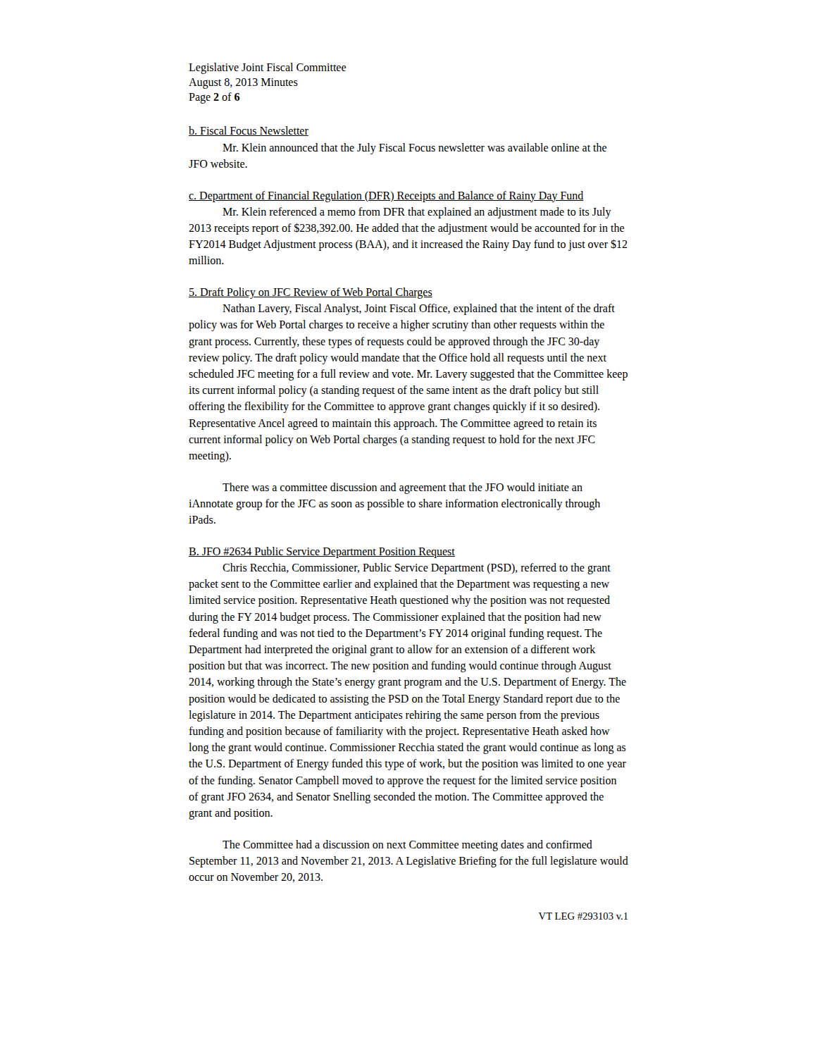Legislative Joint Fiscal Committee
August 8, 2013 Minutes
Page 2 of 6
b. Fiscal Focus Newsletter
Mr. Klein announced that the July Fiscal Focus newsletter was available online at the JFO website.
c. Department of Financial Regulation (DFR) Receipts and Balance of Rainy Day Fund
Mr. Klein referenced a memo from DFR that explained an adjustment made to its July 2013 receipts report of $238,392.00. He added that the adjustment would be accounted for in the FY2014 Budget Adjustment process (BAA), and it increased the Rainy Day fund to just over $12 million.
5. Draft Policy on JFC Review of Web Portal Charges
Nathan Lavery, Fiscal Analyst, Joint Fiscal Office, explained that the intent of the draft policy was for Web Portal charges to receive a higher scrutiny than other requests within the grant process. Currently, these types of requests could be approved through the JFC 30-day review policy. The draft policy would mandate that the Office hold all requests until the next scheduled JFC meeting for a full review and vote. Mr. Lavery suggested that the Committee keep its current informal policy (a standing request of the same intent as the draft policy but still offering the flexibility for the Committee to approve grant changes quickly if it so desired). Representative Ancel agreed to maintain this approach. The Committee agreed to retain its current informal policy on Web Portal charges (a standing request to hold for the next JFC meeting).
There was a committee discussion and agreement that the JFO would initiate an iAnnotate group for the JFC as soon as possible to share information electronically through iPads.
B. JFO #2634 Public Service Department Position Request
Chris Recchia, Commissioner, Public Service Department (PSD), referred to the grant packet sent to the Committee earlier and explained that the Department was requesting a new limited service position. Representative Heath questioned why the position was not requested during the FY 2014 budget process. The Commissioner explained that the position had new federal funding and was not tied to the Department’s FY 2014 original funding request. The Department had interpreted the original grant to allow for an extension of a different work position but that was incorrect. The new position and funding would continue through August 2014, working through the State’s energy grant program and the U.S. Department of Energy. The position would be dedicated to assisting the PSD on the Total Energy Standard report due to the legislature in 2014. The Department anticipates rehiring the same person from the previous funding and position because of familiarity with the project. Representative Heath asked how long the grant would continue. Commissioner Recchia stated the grant would continue as long as the U.S. Department of Energy funded this type of work, but the position was limited to one year of the funding. Senator Campbell moved to approve the request for the limited service position of grant JFO 2634, and Senator Snelling seconded the motion. The Committee approved the grant and position.
The Committee had a discussion on next Committee meeting dates and confirmed September 11, 2013 and November 21, 2013. A Legislative Briefing for the full legislature would occur on November 20, 2013.
VT LEG #293103 v.1